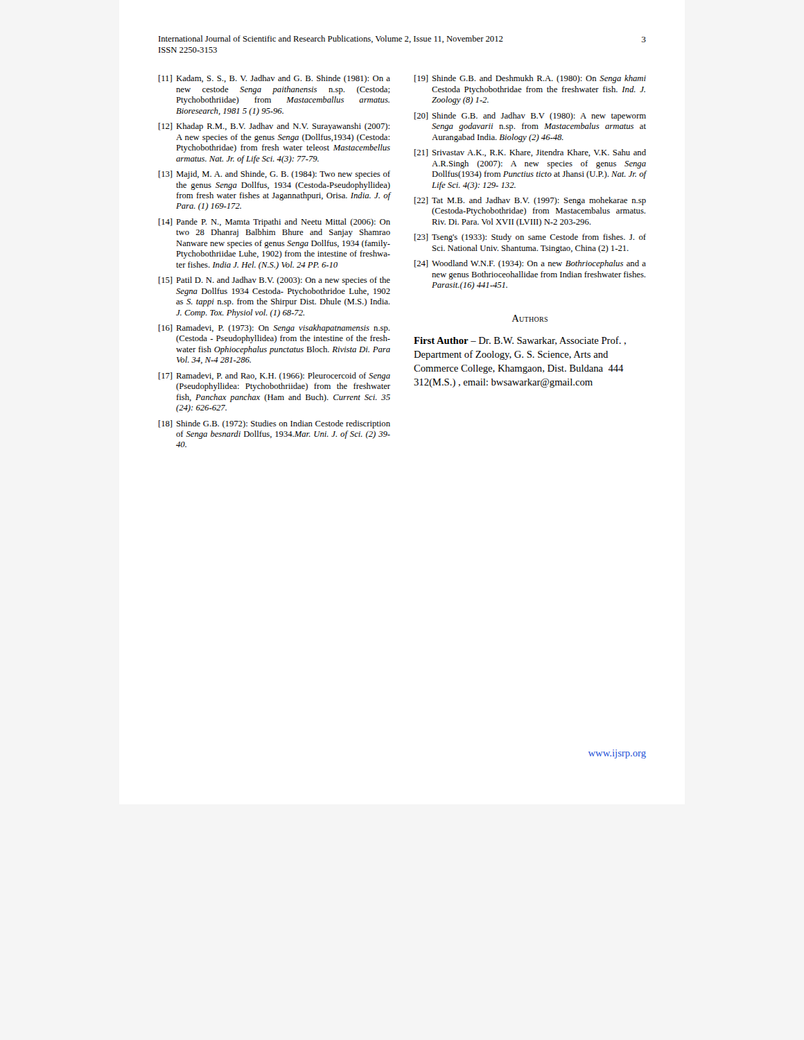International Journal of Scientific and Research Publications, Volume 2, Issue 11, November 2012
ISSN 2250-3153
3
[11] Kadam, S. S., B. V. Jadhav and G. B. Shinde (1981): On a new cestode Senga paithanensis n.sp. (Cestoda; Ptychobothriidae) from Mastacemballus armatus. Bioresearch, 1981 5 (1) 95-96.
[12] Khadap R.M., B.V. Jadhav and N.V. Surayawanshi (2007): A new species of the genus Senga (Dollfus,1934) (Cestoda: Ptychobothridae) from fresh water teleost Mastacembellus armatus. Nat. Jr. of Life Sci. 4(3): 77-79.
[13] Majid, M. A. and Shinde, G. B. (1984): Two new species of the genus Senga Dollfus, 1934 (Cestoda-Pseudophyllidea) from fresh water fishes at Jagannathpuri, Orisa. India. J. of Para. (1) 169-172.
[14] Pande P. N., Mamta Tripathi and Neetu Mittal (2006): On two 28 Dhanraj Balbhim Bhure and Sanjay Shamrao Nanware new species of genus Senga Dollfus, 1934 (family-Ptychobothriidae Luhe, 1902) from the intestine of freshwater fishes. India J. Hel. (N.S.) Vol. 24 PP. 6-10
[15] Patil D. N. and Jadhav B.V. (2003): On a new species of the Segna Dollfus 1934 Cestoda- Ptychobothridoe Luhe, 1902 as S. tappi n.sp. from the Shirpur Dist. Dhule (M.S.) India. J. Comp. Tox. Physiol vol. (1) 68-72.
[16] Ramadevi, P. (1973): On Senga visakhapatnamensis n.sp. (Cestoda - Pseudophyllidea) from the intestine of the freshwater fish Ophiocephalus punctatus Bloch. Rivista Di. Para Vol. 34, N-4 281-286.
[17] Ramadevi, P. and Rao, K.H. (1966): Pleurocercoid of Senga (Pseudophyllidea: Ptychobothriidae) from the freshwater fish, Panchax panchax (Ham and Buch). Current Sci. 35 (24): 626-627.
[18] Shinde G.B. (1972): Studies on Indian Cestode rediscription of Senga besnardi Dollfus, 1934.Mar. Uni. J. of Sci. (2) 39-40.
[19] Shinde G.B. and Deshmukh R.A. (1980): On Senga khami Cestoda Ptychobothridae from the freshwater fish. Ind. J. Zoology (8) 1-2.
[20] Shinde G.B. and Jadhav B.V (1980): A new tapeworm Senga godavarii n.sp. from Mastacembalus armatus at Aurangabad India. Biology (2) 46-48.
[21] Srivastav A.K., R.K. Khare, Jitendra Khare, V.K. Sahu and A.R.Singh (2007): A new species of genus Senga Dollfus(1934) from Punctius ticto at Jhansi (U.P.). Nat. Jr. of Life Sci. 4(3): 129- 132.
[22] Tat M.B. and Jadhav B.V. (1997): Senga mohekarae n.sp (Cestoda-Ptychobothridae) from Mastacembalus armatus. Riv. Di. Para. Vol XVII (LVIII) N-2 203-296.
[23] Tseng's (1933): Study on same Cestode from fishes. J. of Sci. National Univ. Shantuma. Tsingtao, China (2) 1-21.
[24] Woodland W.N.F. (1934): On a new Bothriocephalus and a new genus Bothrioceohallidae from Indian freshwater fishes. Parasit.(16) 441-451.
Authors
First Author – Dr. B.W. Sawarkar, Associate Prof. , Department of Zoology, G. S. Science, Arts and Commerce College, Khamgaon, Dist. Buldana 444 312(M.S.) , email: bwsawarkar@gmail.com
www.ijsrp.org